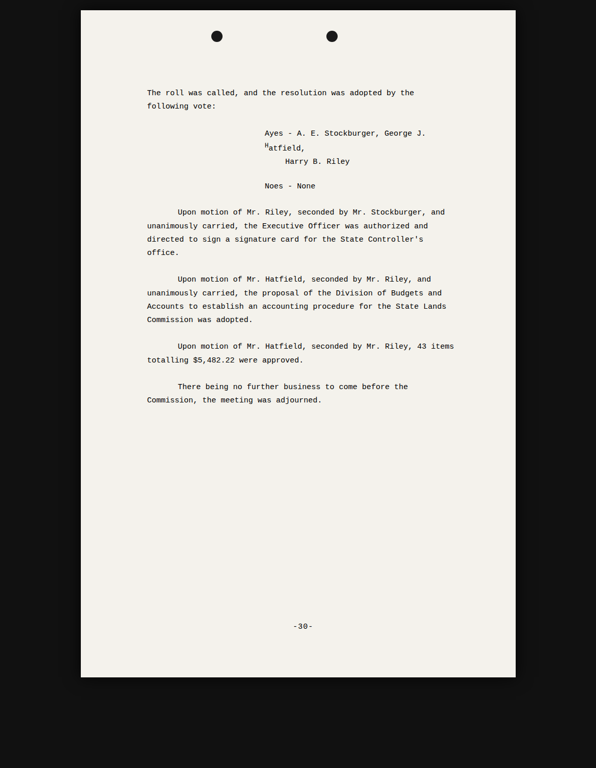The roll was called, and the resolution was adopted by the following vote:
Ayes - A. E. Stockburger, George J. Hatfield,
Harry B. Riley
Noes - None
Upon motion of Mr. Riley, seconded by Mr. Stockburger, and unanimously carried, the Executive Officer was authorized and directed to sign a signature card for the State Controller's office.
Upon motion of Mr. Hatfield, seconded by Mr. Riley, and unanimously carried, the proposal of the Division of Budgets and Accounts to establish an accounting procedure for the State Lands Commission was adopted.
Upon motion of Mr. Hatfield, seconded by Mr. Riley, 43 items totalling $5,482.22 were approved.
There being no further business to come before the Commission, the meeting was adjourned.
-30-